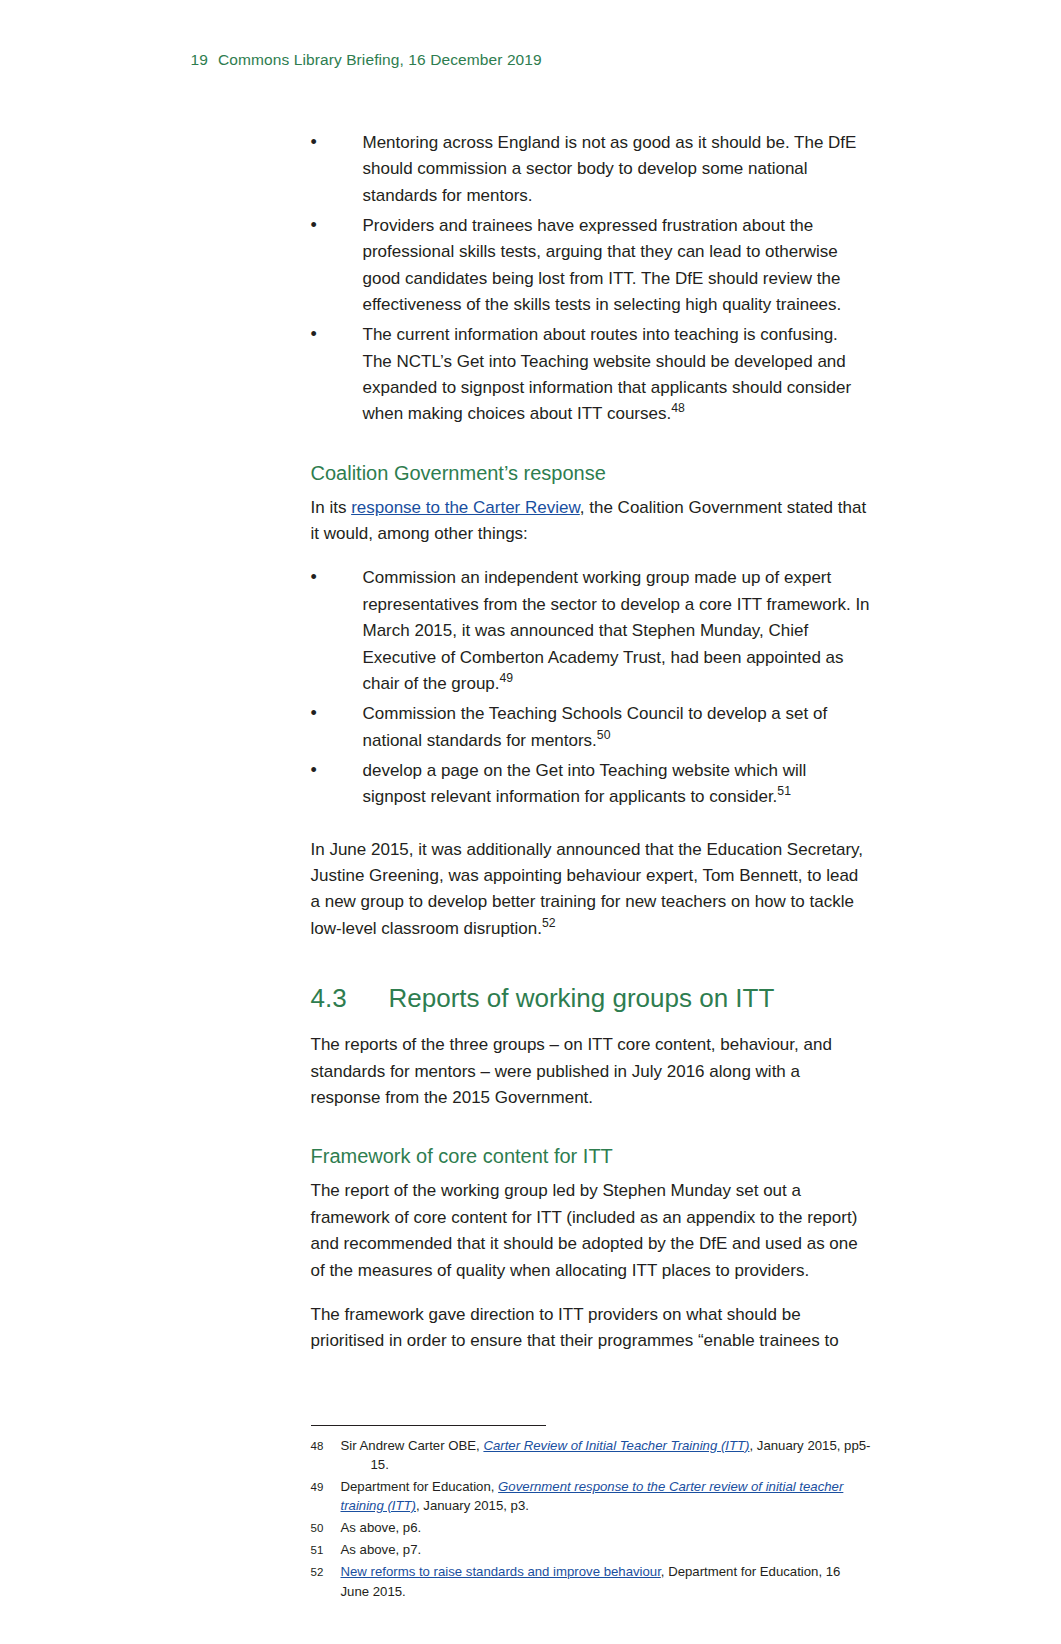19 Commons Library Briefing, 16 December 2019
Mentoring across England is not as good as it should be. The DfE should commission a sector body to develop some national standards for mentors.
Providers and trainees have expressed frustration about the professional skills tests, arguing that they can lead to otherwise good candidates being lost from ITT. The DfE should review the effectiveness of the skills tests in selecting high quality trainees.
The current information about routes into teaching is confusing. The NCTL’s Get into Teaching website should be developed and expanded to signpost information that applicants should consider when making choices about ITT courses.48
Coalition Government’s response
In its response to the Carter Review, the Coalition Government stated that it would, among other things:
Commission an independent working group made up of expert representatives from the sector to develop a core ITT framework. In March 2015, it was announced that Stephen Munday, Chief Executive of Comberton Academy Trust, had been appointed as chair of the group.49
Commission the Teaching Schools Council to develop a set of national standards for mentors.50
develop a page on the Get into Teaching website which will signpost relevant information for applicants to consider.51
In June 2015, it was additionally announced that the Education Secretary, Justine Greening, was appointing behaviour expert, Tom Bennett, to lead a new group to develop better training for new teachers on how to tackle low-level classroom disruption.52
4.3 Reports of working groups on ITT
The reports of the three groups – on ITT core content, behaviour, and standards for mentors – were published in July 2016 along with a response from the 2015 Government.
Framework of core content for ITT
The report of the working group led by Stephen Munday set out a framework of core content for ITT (included as an appendix to the report) and recommended that it should be adopted by the DfE and used as one of the measures of quality when allocating ITT places to providers.
The framework gave direction to ITT providers on what should be prioritised in order to ensure that their programmes “enable trainees to
48
Sir Andrew Carter OBE, Carter Review of Initial Teacher Training (ITT), January 2015, pp5-15.
49
Department for Education, Government response to the Carter review of initial teacher training (ITT), January 2015, p3.
50
As above, p6.
51
As above, p7.
52
New reforms to raise standards and improve behaviour, Department for Education, 16 June 2015.